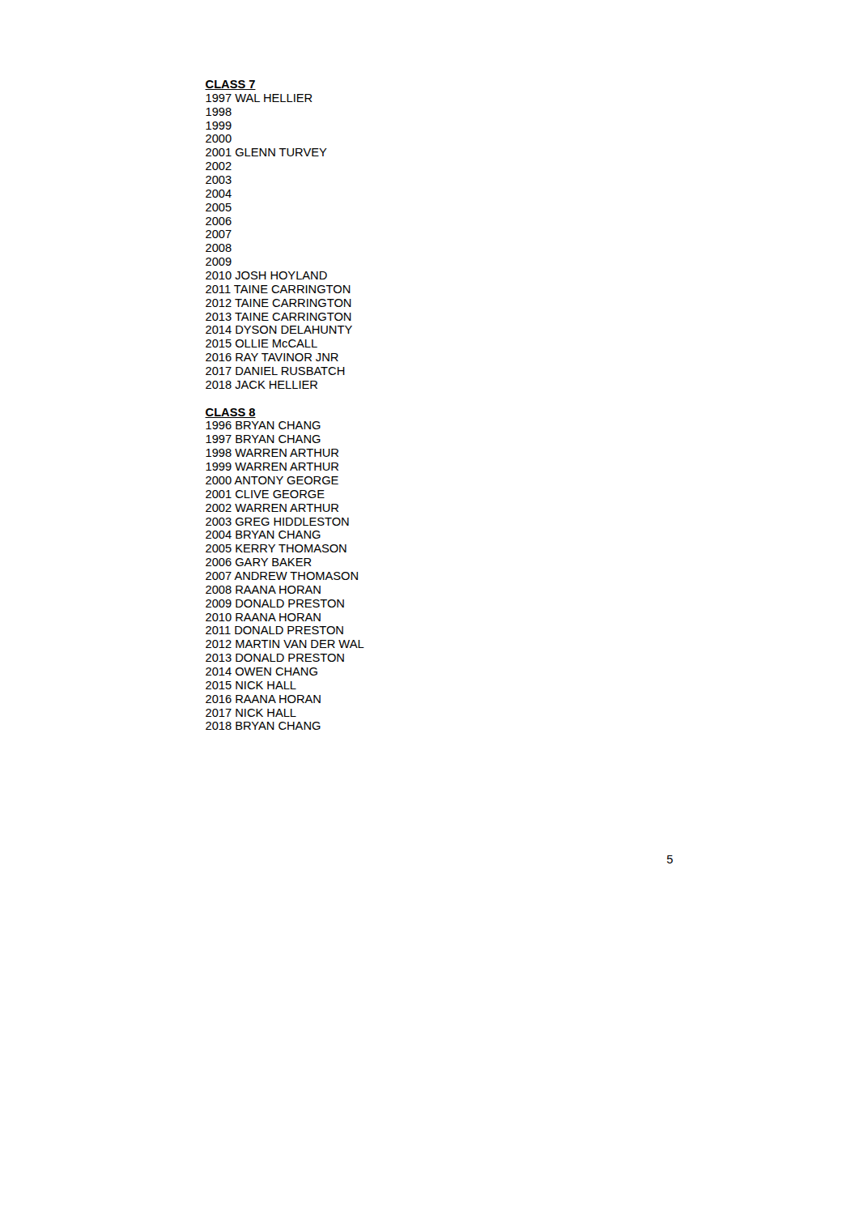CLASS 7
1997 WAL HELLIER
1998
1999
2000
2001 GLENN TURVEY
2002
2003
2004
2005
2006
2007
2008
2009
2010 JOSH HOYLAND
2011 TAINE CARRINGTON
2012 TAINE CARRINGTON
2013 TAINE CARRINGTON
2014 DYSON DELAHUNTY
2015 OLLIE McCALL
2016 RAY TAVINOR JNR
2017 DANIEL RUSBATCH
2018 JACK HELLIER
CLASS 8
1996 BRYAN CHANG
1997 BRYAN CHANG
1998 WARREN ARTHUR
1999 WARREN ARTHUR
2000 ANTONY GEORGE
2001 CLIVE GEORGE
2002 WARREN ARTHUR
2003 GREG HIDDLESTON
2004 BRYAN CHANG
2005 KERRY THOMASON
2006 GARY BAKER
2007 ANDREW THOMASON
2008 RAANA HORAN
2009 DONALD PRESTON
2010 RAANA HORAN
2011 DONALD PRESTON
2012 MARTIN VAN DER WAL
2013 DONALD PRESTON
2014 OWEN CHANG
2015 NICK HALL
2016 RAANA HORAN
2017 NICK HALL
2018 BRYAN CHANG
5